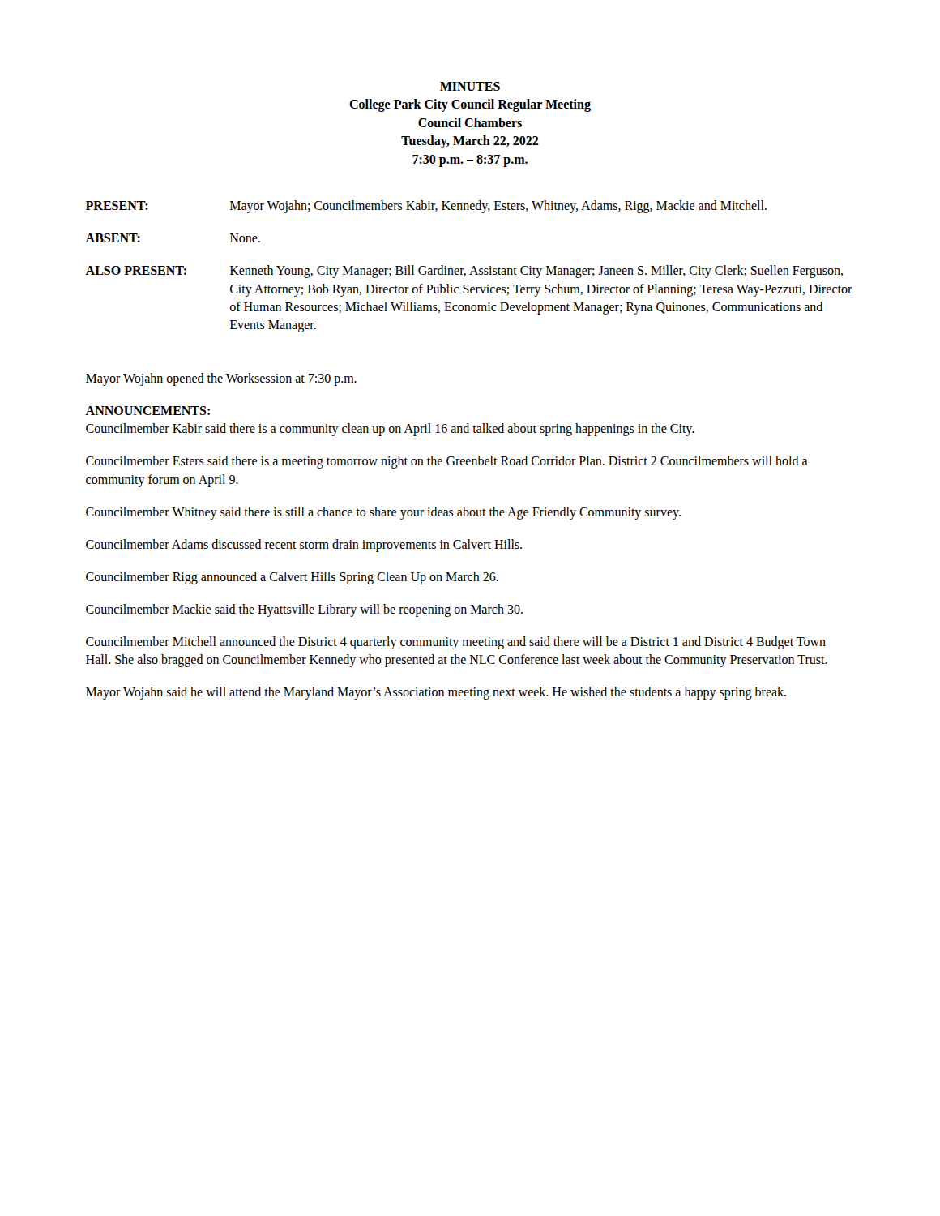MINUTES
College Park City Council Regular Meeting
Council Chambers
Tuesday, March 22, 2022
7:30 p.m. – 8:37 p.m.
| PRESENT: | Mayor Wojahn; Councilmembers Kabir, Kennedy, Esters, Whitney, Adams, Rigg, Mackie and Mitchell. |
| ABSENT: | None. |
| ALSO PRESENT: | Kenneth Young, City Manager; Bill Gardiner, Assistant City Manager; Janeen S. Miller, City Clerk; Suellen Ferguson, City Attorney; Bob Ryan, Director of Public Services; Terry Schum, Director of Planning; Teresa Way-Pezzuti, Director of Human Resources; Michael Williams, Economic Development Manager; Ryna Quinones, Communications and Events Manager. |
Mayor Wojahn opened the Worksession at 7:30 p.m.
ANNOUNCEMENTS:
Councilmember Kabir said there is a community clean up on April 16 and talked about spring happenings in the City.
Councilmember Esters said there is a meeting tomorrow night on the Greenbelt Road Corridor Plan. District 2 Councilmembers will hold a community forum on April 9.
Councilmember Whitney said there is still a chance to share your ideas about the Age Friendly Community survey.
Councilmember Adams discussed recent storm drain improvements in Calvert Hills.
Councilmember Rigg announced a Calvert Hills Spring Clean Up on March 26.
Councilmember Mackie said the Hyattsville Library will be reopening on March 30.
Councilmember Mitchell announced the District 4 quarterly community meeting and said there will be a District 1 and District 4 Budget Town Hall. She also bragged on Councilmember Kennedy who presented at the NLC Conference last week about the Community Preservation Trust.
Mayor Wojahn said he will attend the Maryland Mayor’s Association meeting next week. He wished the students a happy spring break.